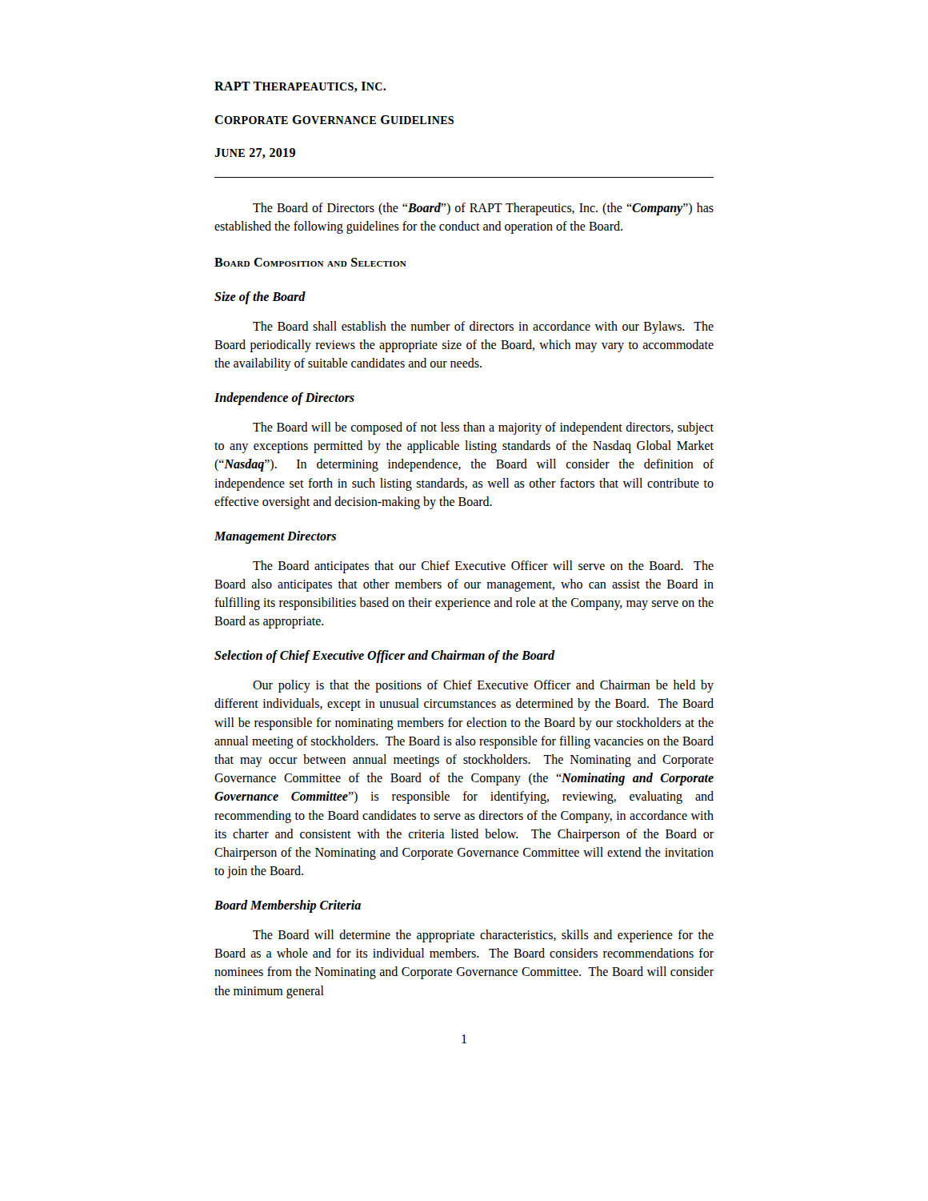RAPT THERAPEAUTICS, INC.
CORPORATE GOVERNANCE GUIDELINES
JUNE 27, 2019
The Board of Directors (the “Board”) of RAPT Therapeutics, Inc. (the “Company”) has established the following guidelines for the conduct and operation of the Board.
Board Composition and Selection
Size of the Board
The Board shall establish the number of directors in accordance with our Bylaws. The Board periodically reviews the appropriate size of the Board, which may vary to accommodate the availability of suitable candidates and our needs.
Independence of Directors
The Board will be composed of not less than a majority of independent directors, subject to any exceptions permitted by the applicable listing standards of the Nasdaq Global Market (“Nasdaq”). In determining independence, the Board will consider the definition of independence set forth in such listing standards, as well as other factors that will contribute to effective oversight and decision-making by the Board.
Management Directors
The Board anticipates that our Chief Executive Officer will serve on the Board. The Board also anticipates that other members of our management, who can assist the Board in fulfilling its responsibilities based on their experience and role at the Company, may serve on the Board as appropriate.
Selection of Chief Executive Officer and Chairman of the Board
Our policy is that the positions of Chief Executive Officer and Chairman be held by different individuals, except in unusual circumstances as determined by the Board. The Board will be responsible for nominating members for election to the Board by our stockholders at the annual meeting of stockholders. The Board is also responsible for filling vacancies on the Board that may occur between annual meetings of stockholders. The Nominating and Corporate Governance Committee of the Board of the Company (the “Nominating and Corporate Governance Committee”) is responsible for identifying, reviewing, evaluating and recommending to the Board candidates to serve as directors of the Company, in accordance with its charter and consistent with the criteria listed below. The Chairperson of the Board or Chairperson of the Nominating and Corporate Governance Committee will extend the invitation to join the Board.
Board Membership Criteria
The Board will determine the appropriate characteristics, skills and experience for the Board as a whole and for its individual members. The Board considers recommendations for nominees from the Nominating and Corporate Governance Committee. The Board will consider the minimum general
1